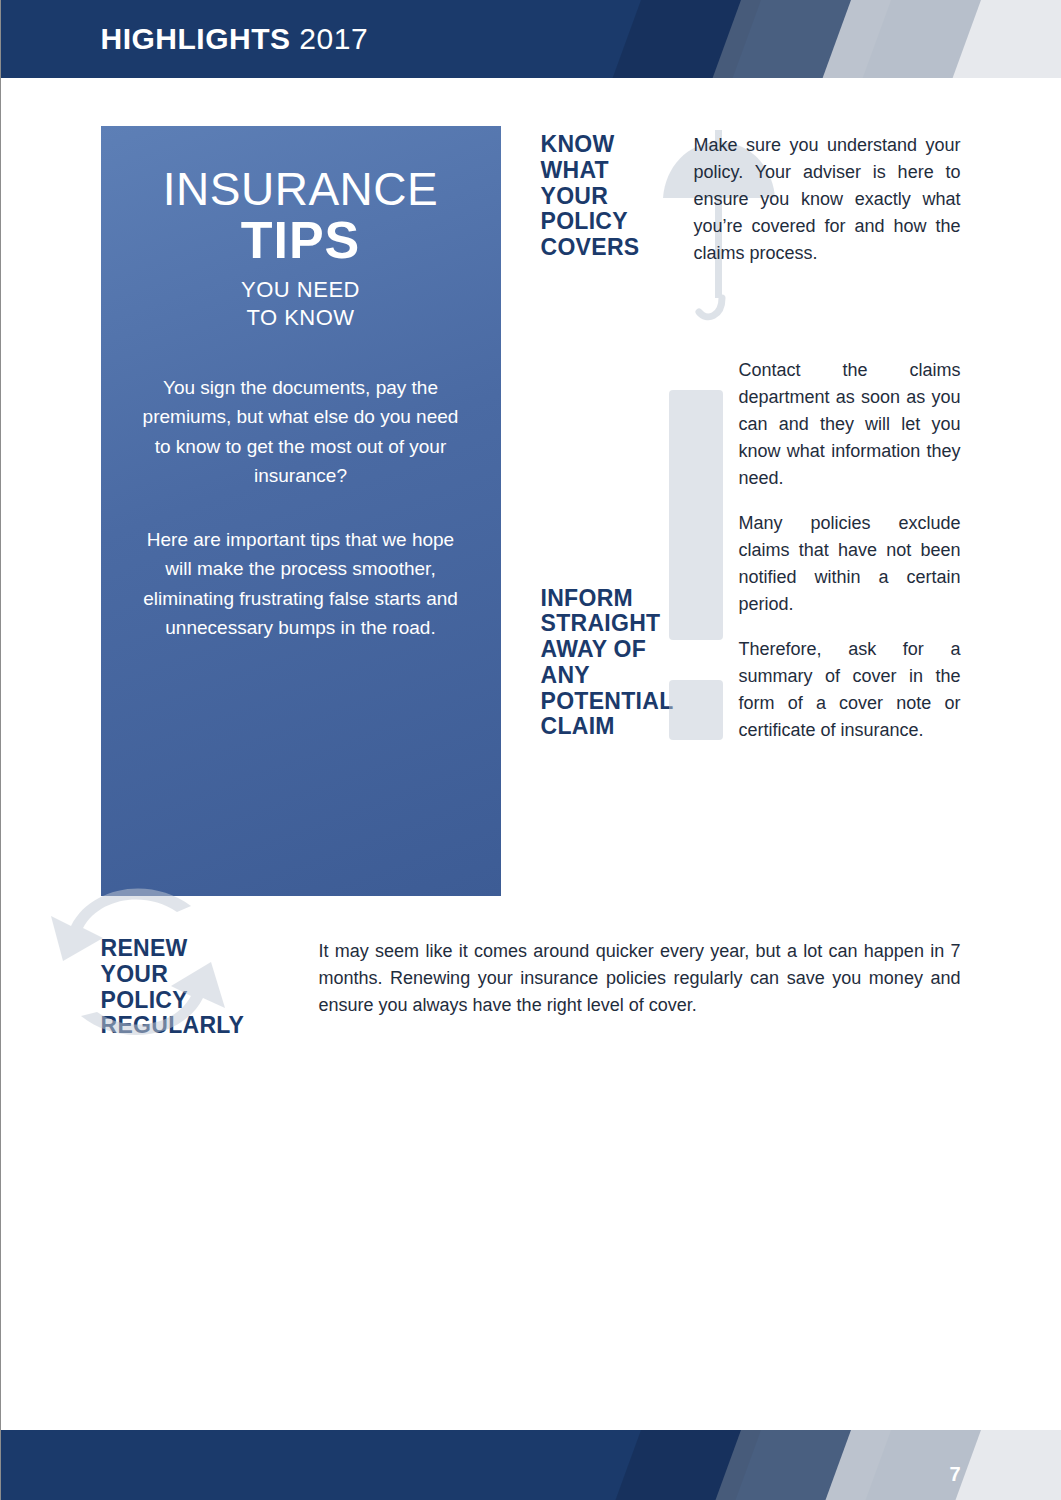HIGHLIGHTS 2017
INSURANCETIPS
YOU NEED
TO KNOW
You sign the documents, pay the premiums, but what else do you need to know to get the most out of your insurance?
Here are important tips that we hope will make the process smoother, eliminating frustrating false starts and unnecessary bumps in the road.
KNOW
WHAT
YOUR
POLICY
COVERS
Make sure you understand your policy. Your adviser is here to ensure you know exactly what you’re covered for and how the claims process.
INFORM
STRAIGHT
AWAY OF
ANY
POTENTIAL
CLAIM
Contact the claims department as soon as you can and they will let you know what information they need.
Many policies exclude claims that have not been notified within a certain period.
Therefore, ask for a summary of cover in the form of a cover note or certificate of insurance.
RENEW
YOUR
POLICY
REGULARLY
It may seem like it comes around quicker every year, but a lot can happen in 7 months. Renewing your insurance policies regularly can save you money and ensure you always have the right level of cover.
7